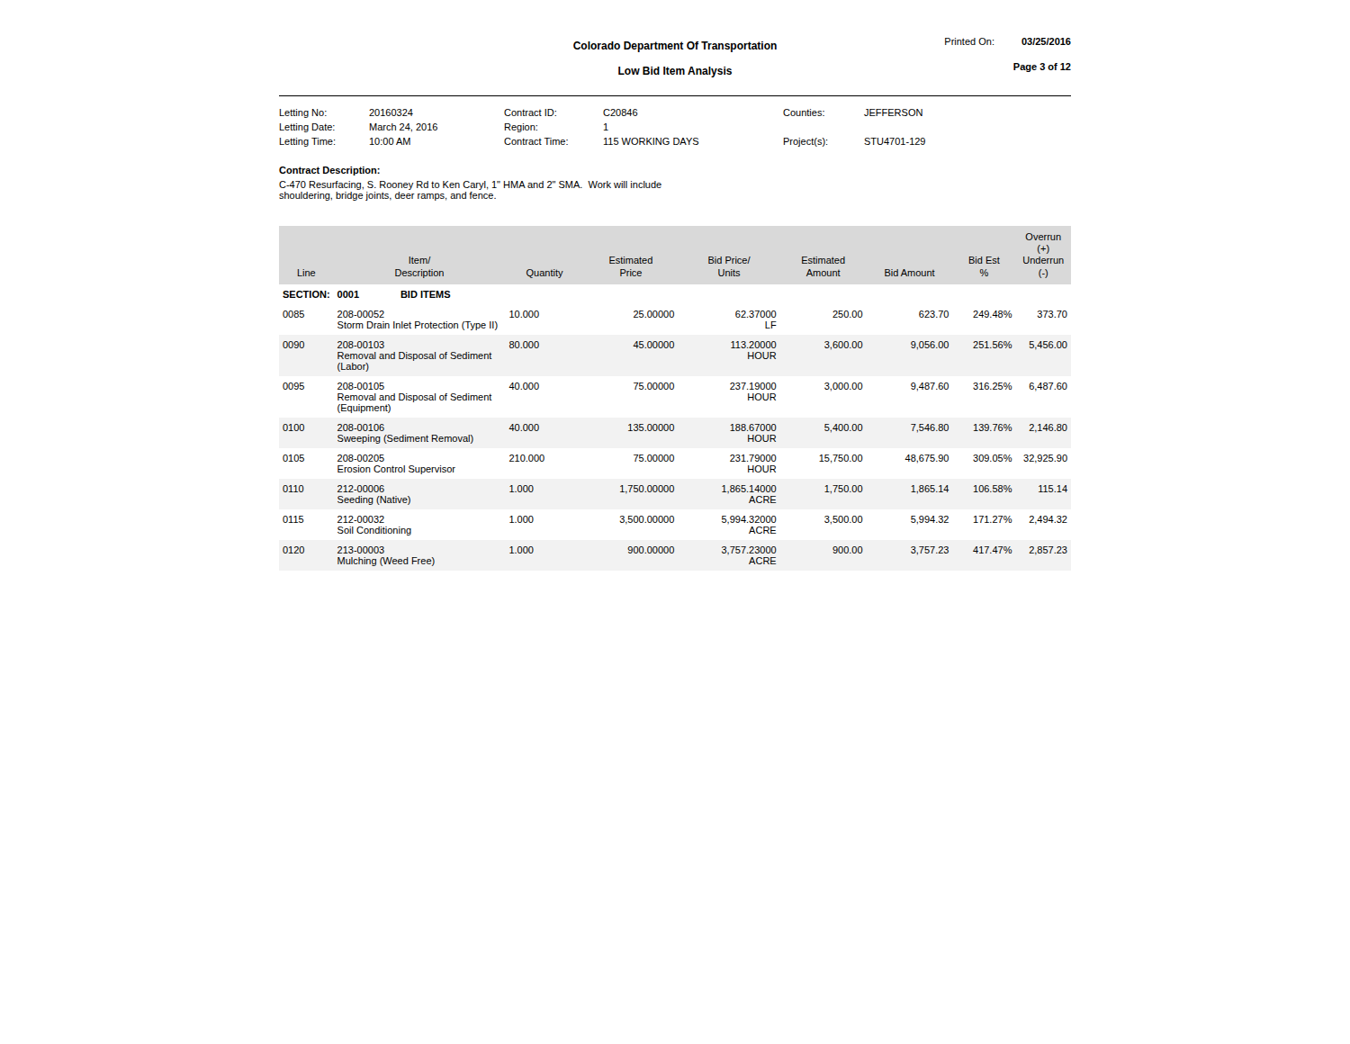Printed On: 03/25/2016
Colorado Department Of Transportation
Low Bid Item Analysis
Page 3 of 12
| Letting No: | 20160324 | Contract ID: | C20846 | Counties: | JEFFERSON |
| Letting Date: | March 24, 2016 | Region: | 1 | | |
| Letting Time: | 10:00 AM | Contract Time: | 115 WORKING DAYS | Project(s): | STU4701-129 |
Contract Description:
C-470 Resurfacing, S. Rooney Rd to Ken Caryl, 1" HMA and 2" SMA. Work will include
shouldering, bridge joints, deer ramps, and fence.
| Line | Item/ Description | Quantity | Estimated Price | Bid Price/ Units | Estimated Amount | Bid Amount | Bid Est % | Overrun (+) Underrun (-) |
| --- | --- | --- | --- | --- | --- | --- | --- | --- |
| SECTION: | 0001 BID ITEMS | | | | | | |
| 0085 | 208-00052 Storm Drain Inlet Protection (Type II) | 10.000 | 25.00000 | 62.37000 LF | 250.00 | 623.70 | 249.48% | 373.70 |
| 0090 | 208-00103 Removal and Disposal of Sediment (Labor) | 80.000 | 45.00000 | 113.20000 HOUR | 3,600.00 | 9,056.00 | 251.56% | 5,456.00 |
| 0095 | 208-00105 Removal and Disposal of Sediment (Equipment) | 40.000 | 75.00000 | 237.19000 HOUR | 3,000.00 | 9,487.60 | 316.25% | 6,487.60 |
| 0100 | 208-00106 Sweeping (Sediment Removal) | 40.000 | 135.00000 | 188.67000 HOUR | 5,400.00 | 7,546.80 | 139.76% | 2,146.80 |
| 0105 | 208-00205 Erosion Control Supervisor | 210.000 | 75.00000 | 231.79000 HOUR | 15,750.00 | 48,675.90 | 309.05% | 32,925.90 |
| 0110 | 212-00006 Seeding (Native) | 1.000 | 1,750.00000 | 1,865.14000 ACRE | 1,750.00 | 1,865.14 | 106.58% | 115.14 |
| 0115 | 212-00032 Soil Conditioning | 1.000 | 3,500.00000 | 5,994.32000 ACRE | 3,500.00 | 5,994.32 | 171.27% | 2,494.32 |
| 0120 | 213-00003 Mulching (Weed Free) | 1.000 | 900.00000 | 3,757.23000 ACRE | 900.00 | 3,757.23 | 417.47% | 2,857.23 |